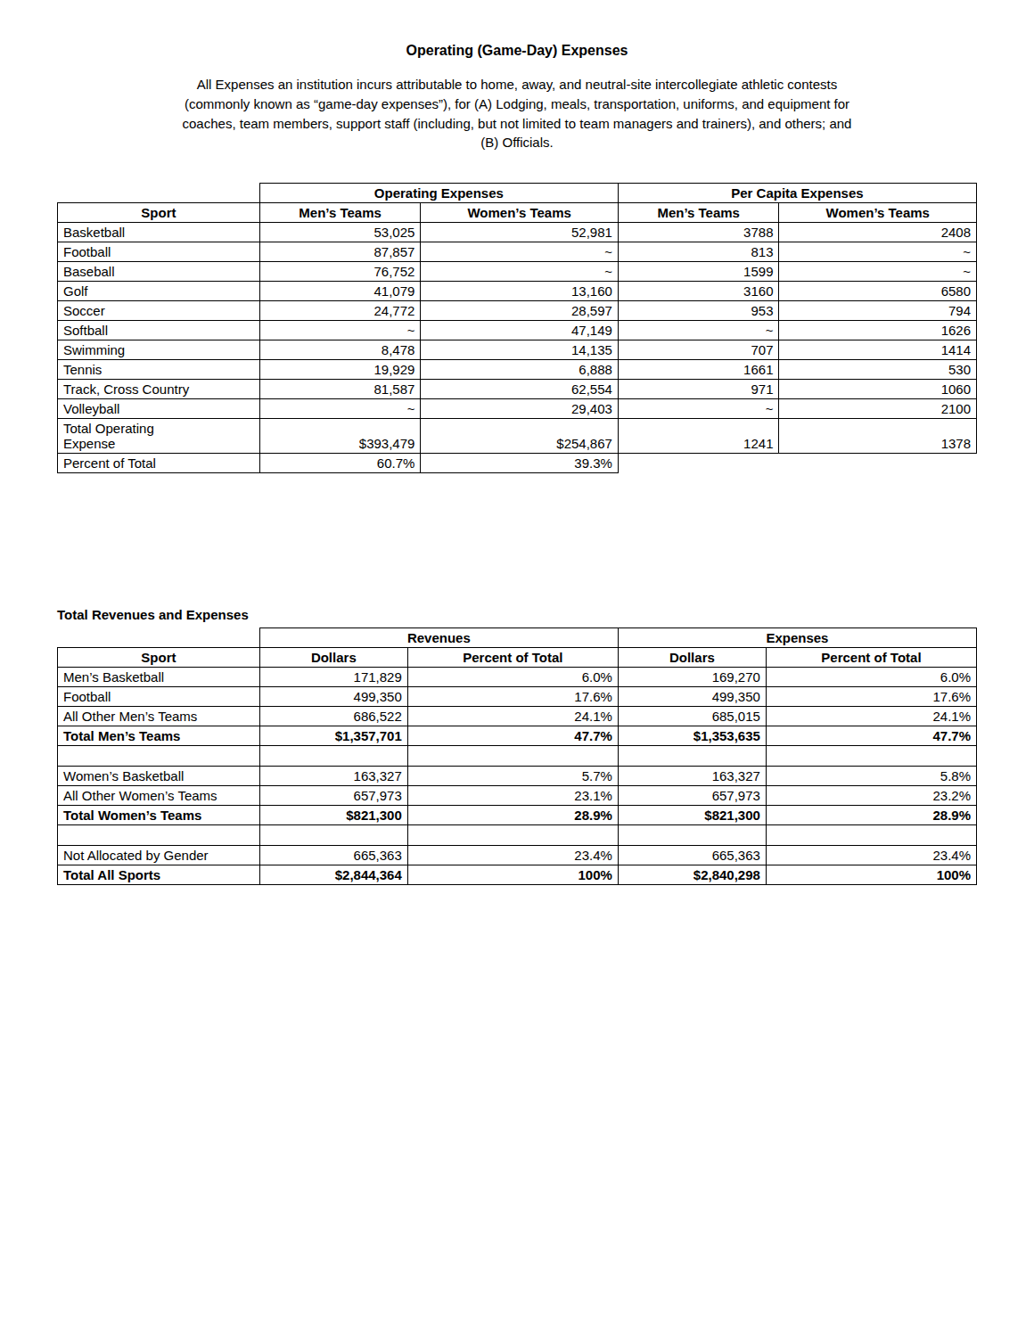Operating (Game-Day) Expenses
All Expenses an institution incurs attributable to home, away, and neutral-site intercollegiate athletic contests (commonly known as “game-day expenses”), for (A) Lodging, meals, transportation, uniforms, and equipment for coaches, team members, support staff (including, but not limited to team managers and trainers), and others; and (B) Officials.
| | Operating Expenses | Per Capita Expenses |
| --- | --- | --- |
| Sport | Men’s Teams | Women’s Teams | Men’s Teams | Women’s Teams |
| Basketball | 53,025 | 52,981 | 3788 | 2408 |
| Football | 87,857 | ~ | 813 | ~ |
| Baseball | 76,752 | ~ | 1599 | ~ |
| Golf | 41,079 | 13,160 | 3160 | 6580 |
| Soccer | 24,772 | 28,597 | 953 | 794 |
| Softball | ~ | 47,149 | ~ | 1626 |
| Swimming | 8,478 | 14,135 | 707 | 1414 |
| Tennis | 19,929 | 6,888 | 1661 | 530 |
| Track, Cross Country | 81,587 | 62,554 | 971 | 1060 |
| Volleyball | ~ | 29,403 | ~ | 2100 |
| Total Operating Expense | $393,479 | $254,867 | 1241 | 1378 |
| Percent of Total | 60.7% | 39.3% | | |
Total Revenues and Expenses
| | Revenues | Expenses |
| --- | --- | --- |
| Sport | Dollars | Percent of Total | Dollars | Percent of Total |
| Men’s Basketball | 171,829 | 6.0% | 169,270 | 6.0% |
| Football | 499,350 | 17.6% | 499,350 | 17.6% |
| All Other Men’s Teams | 686,522 | 24.1% | 685,015 | 24.1% |
| Total Men’s Teams | $1,357,701 | 47.7% | $1,353,635 | 47.7% |
| Women’s Basketball | 163,327 | 5.7% | 163,327 | 5.8% |
| All Other Women’s Teams | 657,973 | 23.1% | 657,973 | 23.2% |
| Total Women’s Teams | $821,300 | 28.9% | $821,300 | 28.9% |
| Not Allocated by Gender | 665,363 | 23.4% | 665,363 | 23.4% |
| Total All Sports | $2,844,364 | 100% | $2,840,298 | 100% |